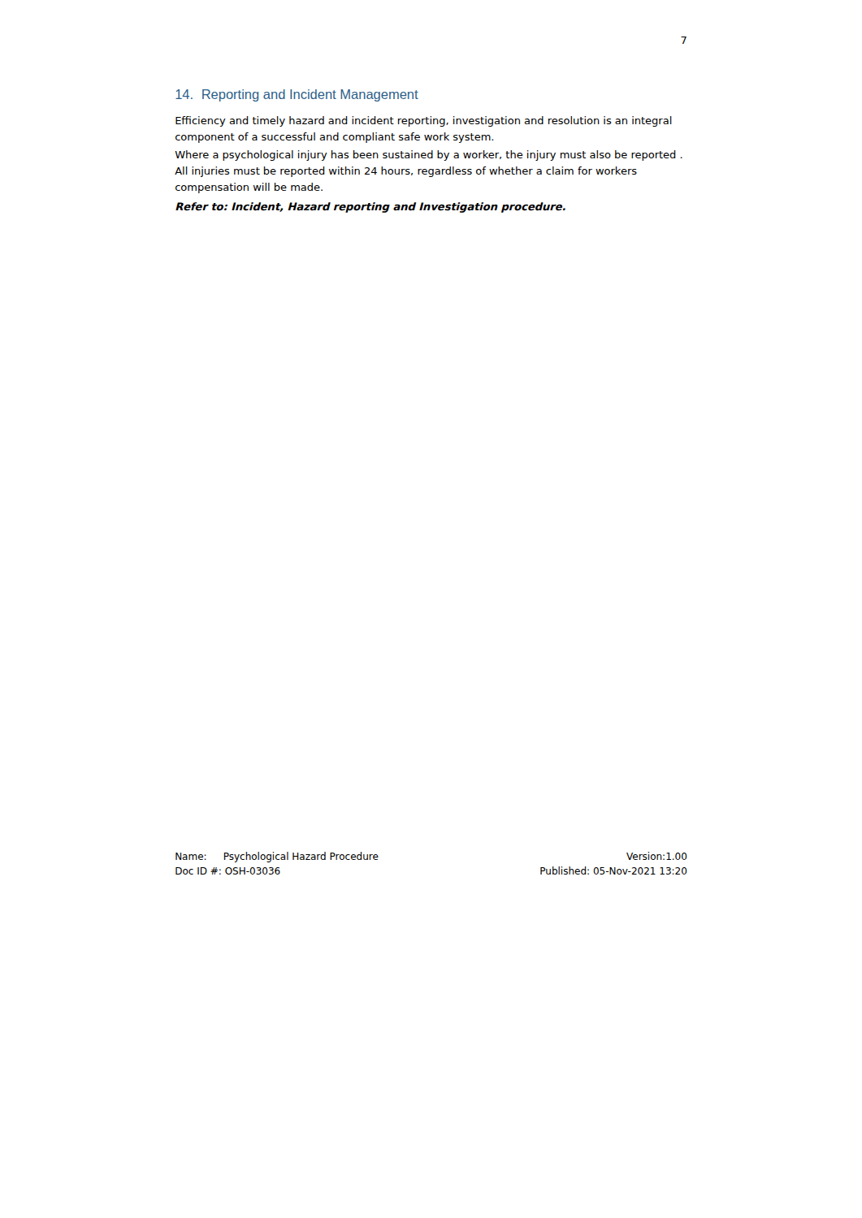7
14. Reporting and Incident Management
Efficiency and timely hazard and incident reporting, investigation and resolution is an integral component of a successful and compliant safe work system.
Where a psychological injury has been sustained by a worker, the injury must also be reported . All injuries must be reported within 24 hours, regardless of whether a claim for workers compensation will be made.
Refer to: Incident, Hazard reporting and Investigation procedure.
| Name: Psychological Hazard Procedure | Version: 1.00 |
| Doc ID #: OSH-03036 | Published: 05-Nov-2021 13:20 |